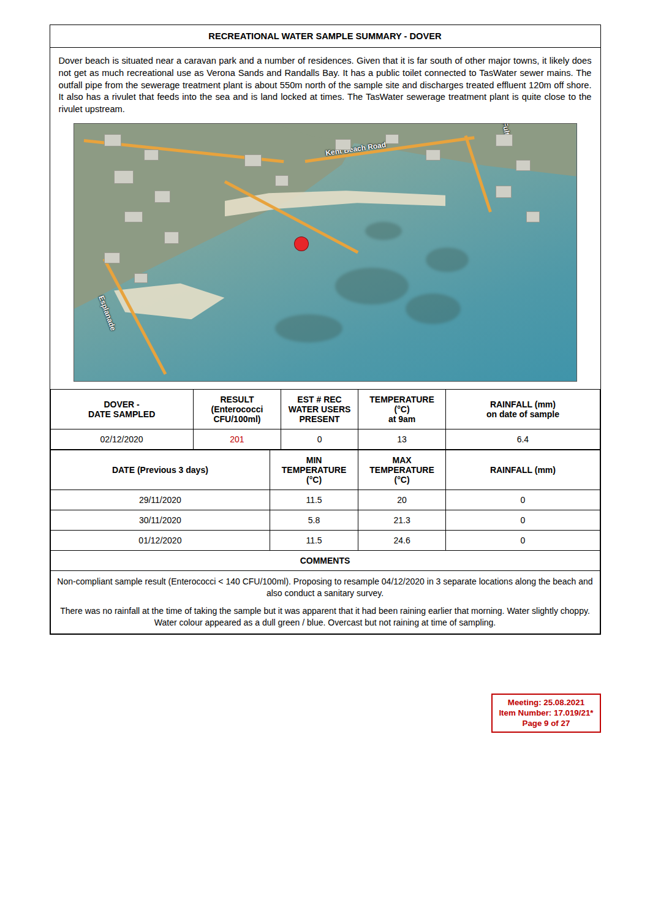RECREATIONAL WATER SAMPLE SUMMARY - DOVER
Dover beach is situated near a caravan park and a number of residences. Given that it is far south of other major towns, it likely does not get as much recreational use as Verona Sands and Randalls Bay. It has a public toilet connected to TasWater sewer mains. The outfall pipe from the sewerage treatment plant is about 550m north of the sample site and discharges treated effluent 120m off shore. It also has a rivulet that feeds into the sea and is land locked at times. The TasWater sewerage treatment plant is quite close to the rivulet upstream.
Kent Beach Road
Fulton
Esplanade
| DOVER - DATE SAMPLED | RESULT (Enterococci CFU/100ml) | EST # REC WATER USERS PRESENT | TEMPERATURE (°C) at 9am | RAINFALL (mm) on date of sample |
| --- | --- | --- | --- | --- |
| 02/12/2020 | 201 | 0 | 13 | 6.4 |
| DATE (Previous 3 days) | MIN TEMPERATURE (°C) | MAX TEMPERATURE (°C) | RAINFALL (mm) |
| --- | --- | --- | --- |
| 29/11/2020 | 11.5 | 20 | 0 |
| 30/11/2020 | 5.8 | 21.3 | 0 |
| 01/12/2020 | 11.5 | 24.6 | 0 |
| COMMENTS |
| Non-compliant sample result (Enterococci < 140 CFU/100ml). Proposing to resample 04/12/2020 in 3 separate locations along the beach and also conduct a sanitary survey. There was no rainfall at the time of taking the sample but it was apparent that it had been raining earlier that morning. Water slightly choppy. Water colour appeared as a dull green / blue. Overcast but not raining at time of sampling. |
Meeting: 25.08.2021
Item Number: 17.019/21*
Page 9 of 27